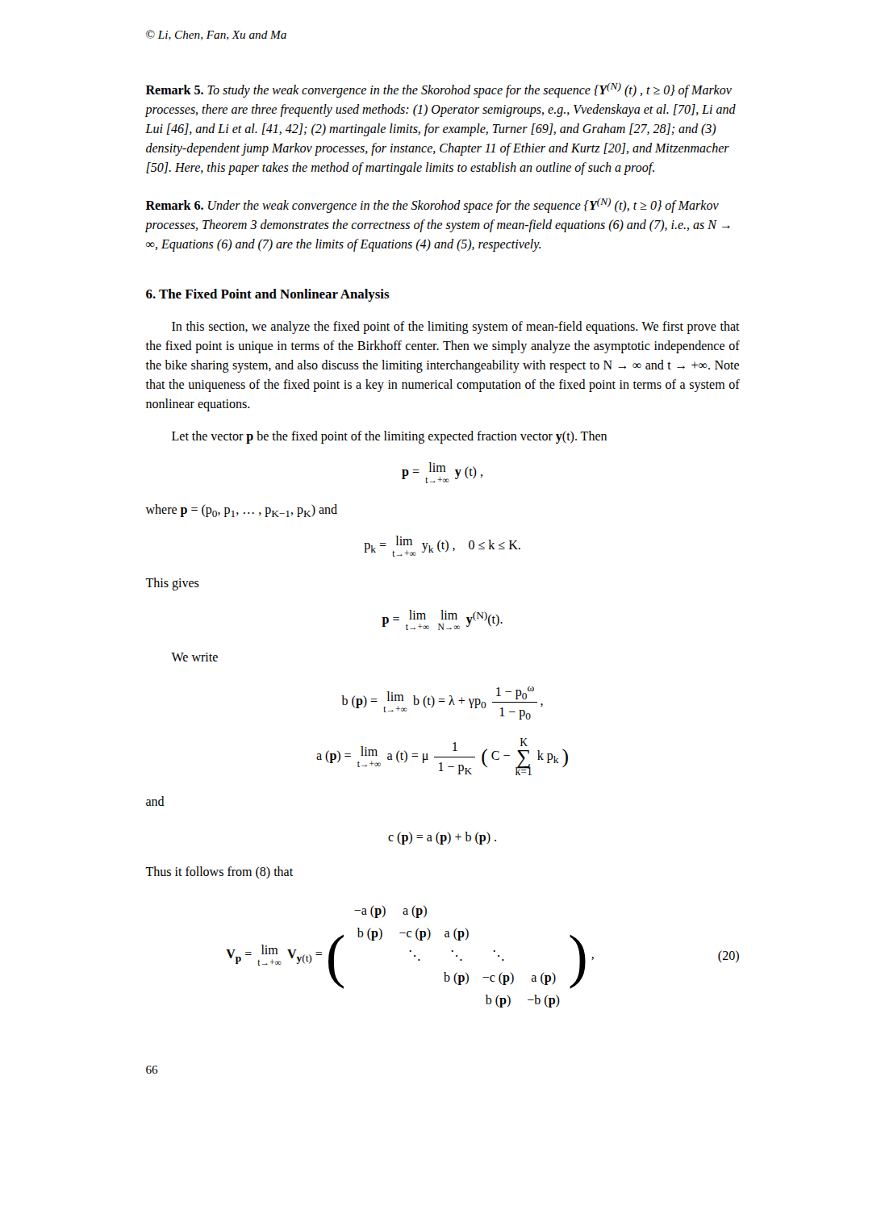© Li, Chen, Fan, Xu and Ma
Remark 5. To study the weak convergence in the the Skorohod space for the sequence {Y(N) (t) , t ≥ 0} of Markov processes, there are three frequently used methods: (1) Operator semigroups, e.g., Vvedenskaya et al. [70], Li and Lui [46], and Li et al. [41, 42]; (2) martingale limits, for example, Turner [69], and Graham [27, 28]; and (3) density-dependent jump Markov processes, for instance, Chapter 11 of Ethier and Kurtz [20], and Mitzenmacher [50]. Here, this paper takes the method of martingale limits to establish an outline of such a proof.
Remark 6. Under the weak convergence in the the Skorohod space for the sequence {Y(N) (t), t ≥ 0} of Markov processes, Theorem 3 demonstrates the correctness of the system of mean-field equations (6) and (7), i.e., as N → ∞, Equations (6) and (7) are the limits of Equations (4) and (5), respectively.
6. The Fixed Point and Nonlinear Analysis
In this section, we analyze the fixed point of the limiting system of mean-field equations. We first prove that the fixed point is unique in terms of the Birkhoff center. Then we simply analyze the asymptotic independence of the bike sharing system, and also discuss the limiting interchangeability with respect to N → ∞ and t → +∞. Note that the uniqueness of the fixed point is a key in numerical computation of the fixed point in terms of a system of nonlinear equations.
Let the vector p be the fixed point of the limiting expected fraction vector y(t). Then
p = lim t→+∞ y (t) ,
where p = (p0, p1, … , pK−1, pK) and
pk = lim t→+∞ yk (t) , 0 ≤ k ≤ K.
This gives
p = lim t→+∞ lim N→∞ y(N)(t).
We write
b (p) = lim t→+∞ b (t) = λ + γp0 1 − p0ω 1 − p0,
a (p) = lim t→+∞ a (t) = μ 11 − pK ( C − K∑k=1 k pk )
and
c (p) = a (p) + b (p) .
Thus it follows from (8) that
Vp = lim t→+∞ Vy(t) = (
| −a ( p ) | a ( p ) | | | |
| b ( p ) | −c ( p ) | a ( p ) | | |
| | ⋱ | ⋱ | ⋱ | |
| | | b ( p ) | −c ( p ) | a ( p ) |
| | | | b ( p ) | −b ( p ) |
) ,
(20)
66